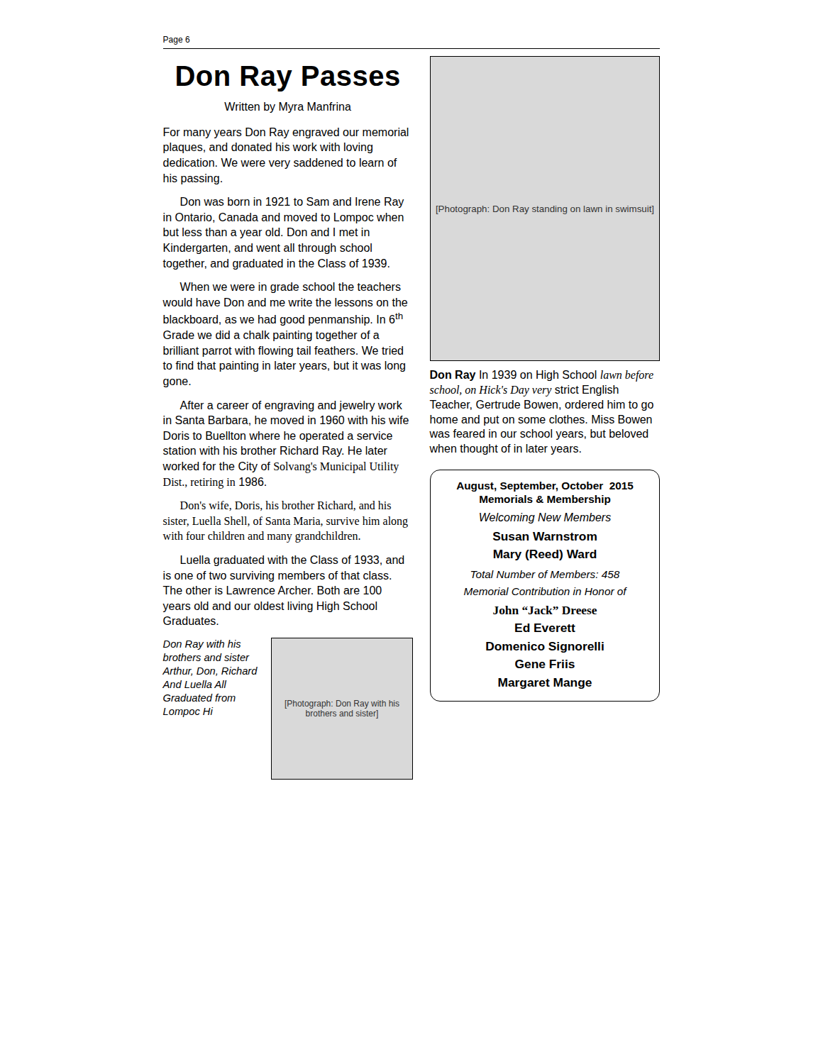Page 6
Don Ray Passes
Written by Myra Manfrina
For many years Don Ray engraved our memorial plaques, and donated his work with loving dedication. We were very saddened to learn of his passing.
Don was born in 1921 to Sam and Irene Ray in Ontario, Canada and moved to Lompoc when but less than a year old. Don and I met in Kindergarten, and went all through school together, and graduated in the Class of 1939.
When we were in grade school the teachers would have Don and me write the lessons on the blackboard, as we had good penmanship. In 6th Grade we did a chalk painting together of a brilliant parrot with flowing tail feathers. We tried to find that painting in later years, but it was long gone.
After a career of engraving and jewelry work in Santa Barbara, he moved in 1960 with his wife Doris to Buellton where he operated a service station with his brother Richard Ray. He later worked for the City of Solvang's Municipal Utility Dist., retiring in 1986.
Don's wife, Doris, his brother Richard, and his sister, Luella Shell, of Santa Maria, survive him along with four children and many grandchildren.
Luella graduated with the Class of 1933, and is one of two surviving members of that class. The other is Lawrence Archer. Both are 100 years old and our oldest living High School Graduates.
Don Ray with his brothers and sister Arthur, Don, Richard And Luella All Graduated from Lompoc Hi
[Photograph: Don Ray with his brothers and sister]
[Photograph: Don Ray standing on lawn in swimsuit]
Don Ray In 1939 on High School lawn before school, on Hick's Day very strict English Teacher, Gertrude Bowen, ordered him to go home and put on some clothes. Miss Bowen was feared in our school years, but beloved when thought of in later years.
August, September, October 2015
Memorials & Membership
Welcoming New Members
Susan Warnstrom
Mary (Reed) Ward
Total Number of Members: 458
Memorial Contribution in Honor of
John “Jack” Dreese
Ed Everett
Domenico Signorelli
Gene Friis
Margaret Mange